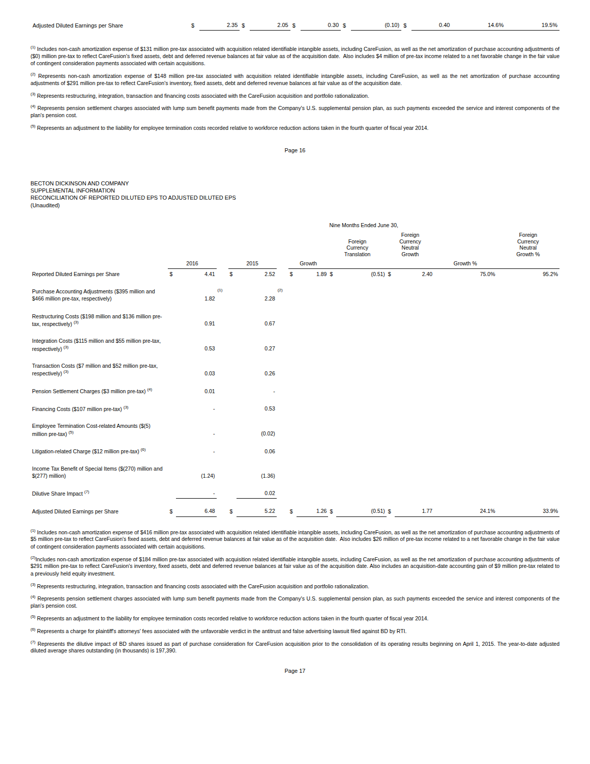| Adjusted Diluted Earnings per Share | $ | 2.35 | $ | 2.05 | $ | 0.30 | $ | (0.10) | $ | 0.40 | 14.6% | 19.5% |
(1) Includes non-cash amortization expense of $131 million pre-tax associated with acquisition related identifiable intangible assets, including CareFusion, as well as the net amortization of purchase accounting adjustments of ($0) million pre-tax to reflect CareFusion's fixed assets, debt and deferred revenue balances at fair value as of the acquisition date. Also includes $4 million of pre-tax income related to a net favorable change in the fair value of contingent consideration payments associated with certain acquisitions.
(2) Represents non-cash amortization expense of $148 million pre-tax associated with acquisition related identifiable intangible assets, including CareFusion, as well as the net amortization of purchase accounting adjustments of $291 million pre-tax to reflect CareFusion's inventory, fixed assets, debt and deferred revenue balances at fair value as of the acquisition date.
(3) Represents restructuring, integration, transaction and financing costs associated with the CareFusion acquisition and portfolio rationalization.
(4) Represents pension settlement charges associated with lump sum benefit payments made from the Company's U.S. supplemental pension plan, as such payments exceeded the service and interest components of the plan's pension cost.
(5) Represents an adjustment to the liability for employee termination costs recorded relative to workforce reduction actions taken in the fourth quarter of fiscal year 2014.
Page 16
BECTON DICKINSON AND COMPANY
SUPPLEMENTAL INFORMATION
RECONCILIATION OF REPORTED DILUTED EPS TO ADJUSTED DILUTED EPS
(Unaudited)
| | Nine Months Ended June 30, |
| | | | | | | Foreign Currency Translation | Foreign Currency Neutral Growth | | Foreign Currency Neutral Growth % |
| | 2016 | | 2015 | | Growth | | | Growth % | |
| Reported Diluted Earnings per Share | $ | 4.41 | | $ | 2.52 | | $ | 1.89 | $ | (0.51) | $ | 2.40 | 75.0% | 95.2% |
| Purchase Accounting Adjustments ($395 million and $466 million pre-tax, respectively) | | 1.82 | (1) | | 2.28 | (2) | | | | | | | | |
| Restructuring Costs ($198 million and $136 million pre-tax, respectively) (3) | | 0.91 | | | 0.67 | | | | | | | | | |
| Integration Costs ($115 million and $55 million pre-tax, respectively) (3) | | 0.53 | | | 0.27 | | | | | | | | | |
| Transaction Costs ($7 million and $52 million pre-tax, respectively) (3) | | 0.03 | | | 0.26 | | | | | | | | | |
| Pension Settlement Charges ($3 million pre-tax) (4) | | 0.01 | | | - | | | | | | | | | |
| Financing Costs ($107 million pre-tax) (3) | | - | | | 0.53 | | | | | | | | | |
| Employee Termination Cost-related Amounts ($(5) million pre-tax) (5) | | - | | | (0.02) | | | | | | | | | |
| Litigation-related Charge ($12 million pre-tax) (6) | | - | | | 0.06 | | | | | | | | | |
| Income Tax Benefit of Special Items ($(270) million and $(277) million) | | (1.24) | | | (1.36) | | | | | | | | | |
| Dilutive Share Impact (7) | | - | | | 0.02 | | | | | | | | | |
| Adjusted Diluted Earnings per Share | $ | 6.48 | | $ | 5.22 | | $ | 1.26 | $ | (0.51) | $ | 1.77 | 24.1% | 33.9% |
(1) Includes non-cash amortization expense of $416 million pre-tax associated with acquisition related identifiable intangible assets, including CareFusion, as well as the net amortization of purchase accounting adjustments of $5 million pre-tax to reflect CareFusion's fixed assets, debt and deferred revenue balances at fair value as of the acquisition date. Also includes $26 million of pre-tax income related to a net favorable change in the fair value of contingent consideration payments associated with certain acquisitions.
(2)Includes non-cash amortization expense of $184 million pre-tax associated with acquisition related identifiable intangible assets, including CareFusion, as well as the net amortization of purchase accounting adjustments of $291 million pre-tax to reflect CareFusion's inventory, fixed assets, debt and deferred revenue balances at fair value as of the acquisition date. Also includes an acquisition-date accounting gain of $9 million pre-tax related to a previously held equity investment.
(3) Represents restructuring, integration, transaction and financing costs associated with the CareFusion acquisition and portfolio rationalization.
(4) Represents pension settlement charges associated with lump sum benefit payments made from the Company's U.S. supplemental pension plan, as such payments exceeded the service and interest components of the plan's pension cost.
(5) Represents an adjustment to the liability for employee termination costs recorded relative to workforce reduction actions taken in the fourth quarter of fiscal year 2014.
(6) Represents a charge for plaintiff's attorneys' fees associated with the unfavorable verdict in the antitrust and false advertising lawsuit filed against BD by RTI.
(7) Represents the dilutive impact of BD shares issued as part of purchase consideration for CareFusion acquisition prior to the consolidation of its operating results beginning on April 1, 2015. The year-to-date adjusted diluted average shares outstanding (in thousands) is 197,390.
Page 17